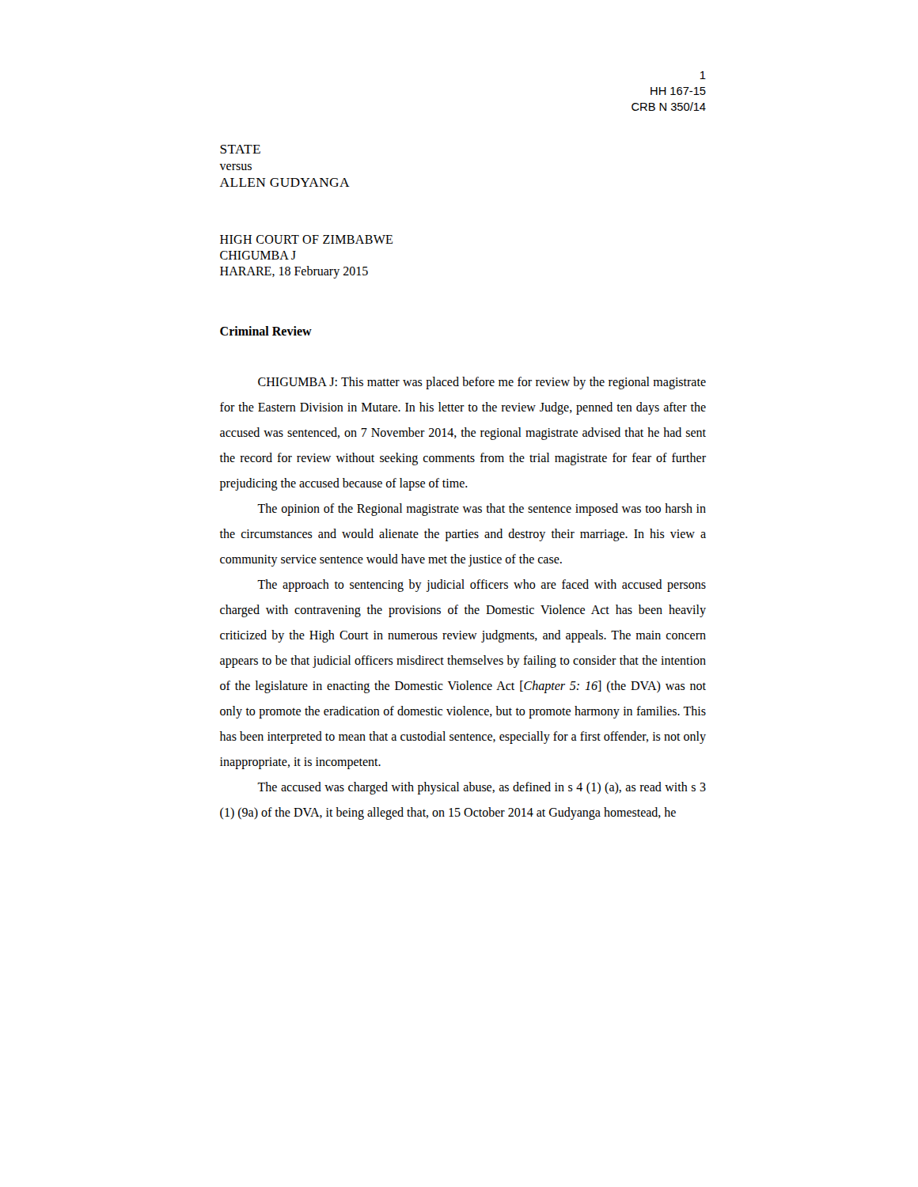1
HH 167-15
CRB N 350/14
STATE
versus
ALLEN GUDYANGA
HIGH COURT OF ZIMBABWE
CHIGUMBA J
HARARE, 18 February 2015
Criminal Review
CHIGUMBA J: This matter was placed before me for review by the regional magistrate for the Eastern Division in Mutare. In his letter to the review Judge, penned ten days after the accused was sentenced, on 7 November 2014, the regional magistrate advised that he had sent the record for review without seeking comments from the trial magistrate for fear of further prejudicing the accused because of lapse of time.
The opinion of the Regional magistrate was that the sentence imposed was too harsh in the circumstances and would alienate the parties and destroy their marriage. In his view a community service sentence would have met the justice of the case.
The approach to sentencing by judicial officers who are faced with accused persons charged with contravening the provisions of the Domestic Violence Act has been heavily criticized by the High Court in numerous review judgments, and appeals. The main concern appears to be that judicial officers misdirect themselves by failing to consider that the intention of the legislature in enacting the Domestic Violence Act [Chapter 5: 16] (the DVA) was not only to promote the eradication of domestic violence, but to promote harmony in families. This has been interpreted to mean that a custodial sentence, especially for a first offender, is not only inappropriate, it is incompetent.
The accused was charged with physical abuse, as defined in s 4 (1) (a), as read with s 3 (1) (9a) of the DVA, it being alleged that, on 15 October 2014 at Gudyanga homestead, he